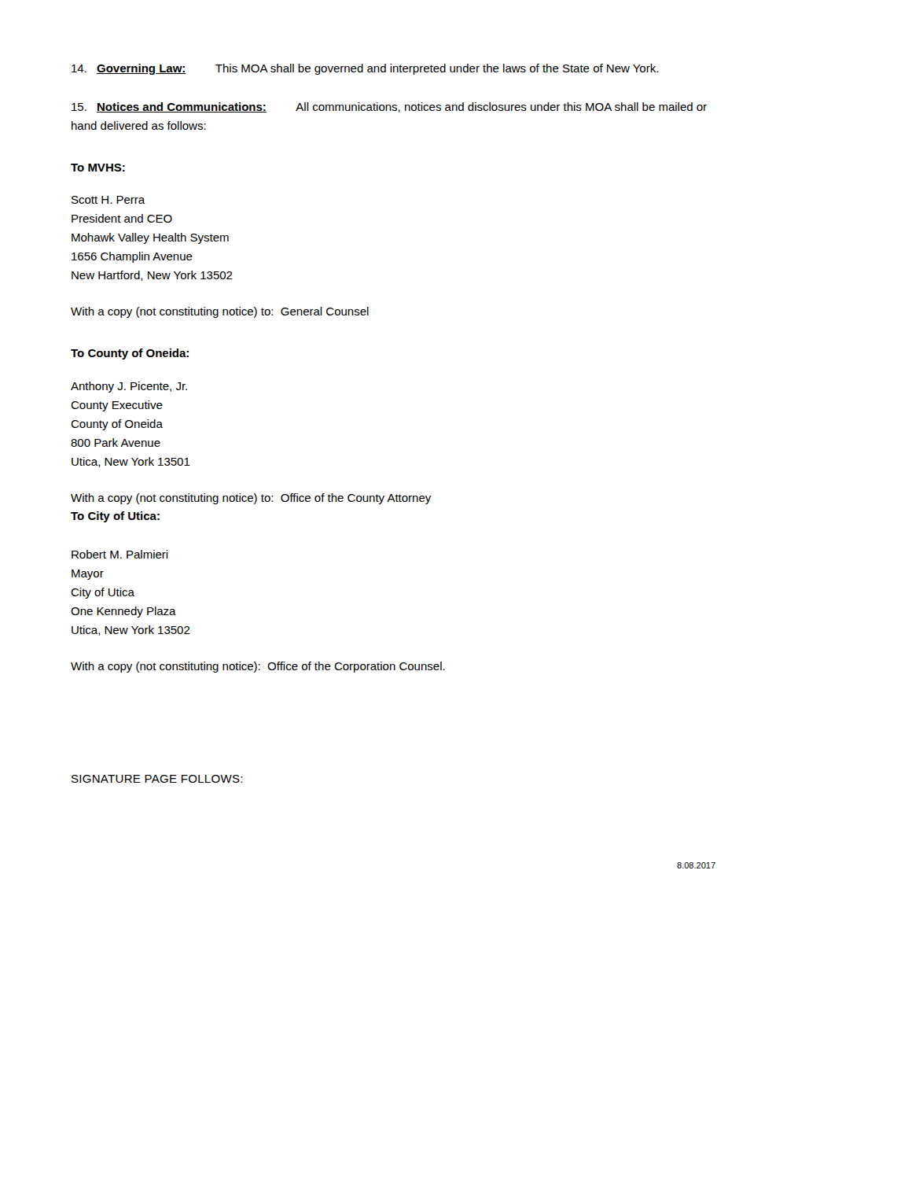14. Governing Law: This MOA shall be governed and interpreted under the laws of the State of New York.
15. Notices and Communications: All communications, notices and disclosures under this MOA shall be mailed or hand delivered as follows:
To MVHS:
Scott H. Perra
President and CEO
Mohawk Valley Health System
1656 Champlin Avenue
New Hartford, New York 13502
With a copy (not constituting notice) to: General Counsel
To County of Oneida:
Anthony J. Picente, Jr.
County Executive
County of Oneida
800 Park Avenue
Utica, New York 13501
With a copy (not constituting notice) to: Office of the County Attorney
To City of Utica:
Robert M. Palmieri
Mayor
City of Utica
One Kennedy Plaza
Utica, New York 13502
With a copy (not constituting notice): Office of the Corporation Counsel.
SIGNATURE PAGE FOLLOWS:
8.08.2017